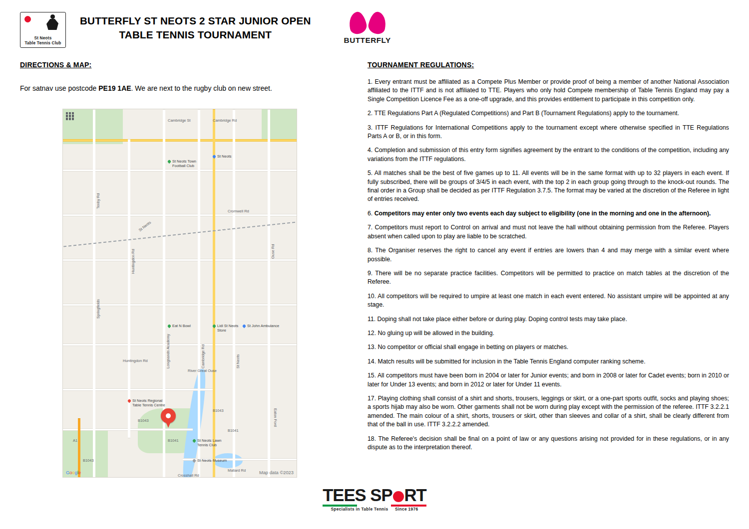St Neots
Table Tennis Club
BUTTERFLY ST NEOTS 2 STAR JUNIOR OPEN
TABLE TENNIS TOURNAMENT
BUTTERFLY
DIRECTIONS & MAP:
For satnav use postcode PE19 1AE. We are next to the rugby club on new street.
Cambridge St
Cambridge Rd
Tenby Rd
Springfields
Huntingdon Rd
Longsands Academy
Cambridge Rd
St Neots
Ouse Rd
St Neots
Cromwell Rd
Huntingdon Rd
Eaton Ford
Eaton Ford
B1041
B1043
B1043
B1041
B1043
A1
River Great Ouse
Crosshall Rd
Mallard Rd
Eaton Rd
Crosshall Rd
Saint Neots Golf Club
St Neots Town
Football Club
St Neots
Eat N Bowl
St Neots Regional
Table Tennis Centre
Lidl St Neots
Store
St John Ambulance
St Neots Lawn
Tennis Club
St Neots Museum
Saint Neots Golf Club
Google
Map data ©2023
TOURNAMENT REGULATIONS:
1. Every entrant must be affiliated as a Compete Plus Member or provide proof of being a member of another National Association affiliated to the ITTF and is not affiliated to TTE. Players who only hold Compete membership of Table Tennis England may pay a Single Competition Licence Fee as a one-off upgrade, and this provides entitlement to participate in this competition only.
2. TTE Regulations Part A (Regulated Competitions) and Part B (Tournament Regulations) apply to the tournament.
3. ITTF Regulations for International Competitions apply to the tournament except where otherwise specified in TTE Regulations Parts A or B, or in this form.
4. Completion and submission of this entry form signifies agreement by the entrant to the conditions of the competition, including any variations from the ITTF regulations.
5. All matches shall be the best of five games up to 11. All events will be in the same format with up to 32 players in each event. If fully subscribed, there will be groups of 3/4/5 in each event, with the top 2 in each group going through to the knock-out rounds. The final order in a Group shall be decided as per ITTF Regulation 3.7.5. The format may be varied at the discretion of the Referee in light of entries received.
6. Competitors may enter only two events each day subject to eligibility (one in the morning and one in the afternoon).
7. Competitors must report to Control on arrival and must not leave the hall without obtaining permission from the Referee. Players absent when called upon to play are liable to be scratched.
8. The Organiser reserves the right to cancel any event if entries are lowers than 4 and may merge with a similar event where possible.
9. There will be no separate practice facilities. Competitors will be permitted to practice on match tables at the discretion of the Referee.
10. All competitors will be required to umpire at least one match in each event entered. No assistant umpire will be appointed at any stage.
11. Doping shall not take place either before or during play. Doping control tests may take place.
12. No gluing up will be allowed in the building.
13. No competitor or official shall engage in betting on players or matches.
14. Match results will be submitted for inclusion in the Table Tennis England computer ranking scheme.
15. All competitors must have been born in 2004 or later for Junior events; and born in 2008 or later for Cadet events; born in 2010 or later for Under 13 events; and born in 2012 or later for Under 11 events.
17. Playing clothing shall consist of a shirt and shorts, trousers, leggings or skirt, or a one-part sports outfit, socks and playing shoes; a sports hijab may also be worn. Other garments shall not be worn during play except with the permission of the referee. ITTF 3.2.2.1 amended. The main colour of a shirt, shorts, trousers or skirt, other than sleeves and collar of a shirt, shall be clearly different from that of the ball in use. ITTF 3.2.2.2 amended.
18. The Referee's decision shall be final on a point of law or any questions arising not provided for in these regulations, or in any dispute as to the interpretation thereof.
TEES SP RT
Specialists in Table Tennis Since 1976